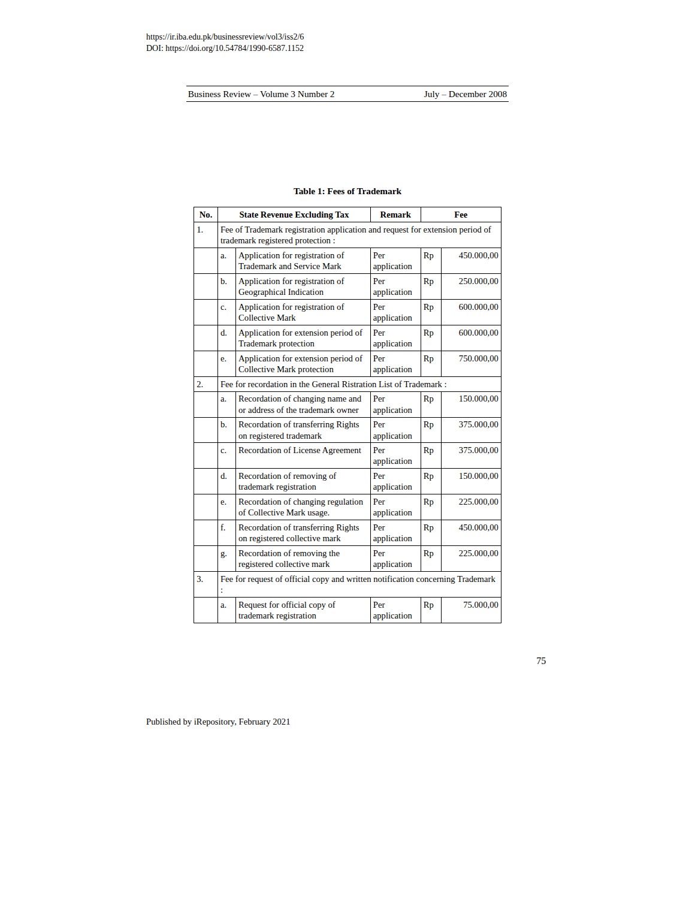https://ir.iba.edu.pk/businessreview/vol3/iss2/6
DOI: https://doi.org/10.54784/1990-6587.1152
Business Review – Volume 3 Number 2 July – December 2008
Table 1: Fees of Trademark
| No. | State Revenue Excluding Tax | Remark | Fee |
| --- | --- | --- | --- |
| 1. | Fee of Trademark registration application and request for extension period of trademark registered protection : |
| | a. | Application for registration of Trademark and Service Mark | Per application | Rp | 450.000,00 |
| | b. | Application for registration of Geographical Indication | Per application | Rp | 250.000,00 |
| | c. | Application for registration of Collective Mark | Per application | Rp | 600.000,00 |
| | d. | Application for extension period of Trademark protection | Per application | Rp | 600.000,00 |
| | e. | Application for extension period of Collective Mark protection | Per application | Rp | 750.000,00 |
| 2. | Fee for recordation in the General Ristration List of Trademark : |
| | a. | Recordation of changing name and or address of the trademark owner | Per application | Rp | 150.000,00 |
| | b. | Recordation of transferring Rights on registered trademark | Per application | Rp | 375.000,00 |
| | c. | Recordation of License Agreement | Per application | Rp | 375.000,00 |
| | d. | Recordation of removing of trademark registration | Per application | Rp | 150.000,00 |
| | e. | Recordation of changing regulation of Collective Mark usage. | Per application | Rp | 225.000,00 |
| | f. | Recordation of transferring Rights on registered collective mark | Per application | Rp | 450.000,00 |
| | g. | Recordation of removing the registered collective mark | Per application | Rp | 225.000,00 |
| 3. | Fee for request of official copy and written notification concerning Trademark : |
| | a. | Request for official copy of trademark registration | Per application | Rp | 75.000,00 |
75
Published by iRepository, February 2021